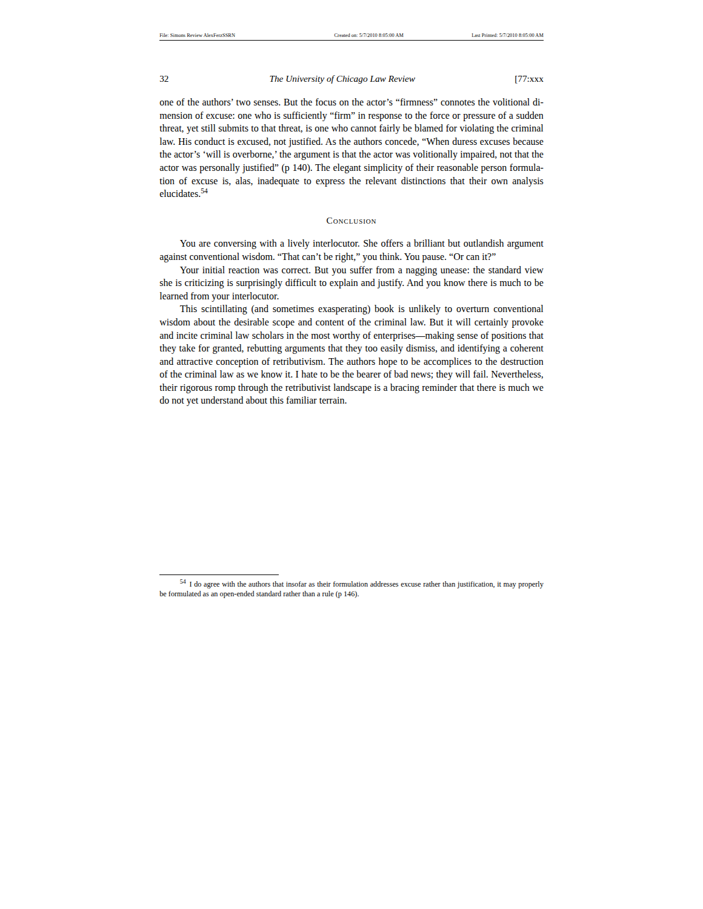File: Simons Review AlexFerzSSRN Created on: 5/7/2010 8:05:00 AM Last Printed: 5/7/2010 8:05:00 AM
32
The University of Chicago Law Review
[77:xxx
one of the authors’ two senses. But the focus on the actor’s “firmness” connotes the volitional dimension of excuse: one who is sufficiently “firm” in response to the force or pressure of a sudden threat, yet still submits to that threat, is one who cannot fairly be blamed for violating the criminal law. His conduct is excused, not justified. As the authors concede, “When duress excuses because the actor’s ‘will is overborne,’ the argument is that the actor was volitionally impaired, not that the actor was personally justified” (p 140). The elegant simplicity of their reasonable person formulation of excuse is, alas, inadequate to express the relevant distinctions that their own analysis elucidates.54
Conclusion
You are conversing with a lively interlocutor. She offers a brilliant but outlandish argument against conventional wisdom. “That can’t be right,” you think. You pause. “Or can it?”
Your initial reaction was correct. But you suffer from a nagging unease: the standard view she is criticizing is surprisingly difficult to explain and justify. And you know there is much to be learned from your interlocutor.
This scintillating (and sometimes exasperating) book is unlikely to overturn conventional wisdom about the desirable scope and content of the criminal law. But it will certainly provoke and incite criminal law scholars in the most worthy of enterprises—making sense of positions that they take for granted, rebutting arguments that they too easily dismiss, and identifying a coherent and attractive conception of retributivism. The authors hope to be accomplices to the destruction of the criminal law as we know it. I hate to be the bearer of bad news; they will fail. Nevertheless, their rigorous romp through the retributivist landscape is a bracing reminder that there is much we do not yet understand about this familiar terrain.
54 I do agree with the authors that insofar as their formulation addresses excuse rather than justification, it may properly be formulated as an open-ended standard rather than a rule (p 146).